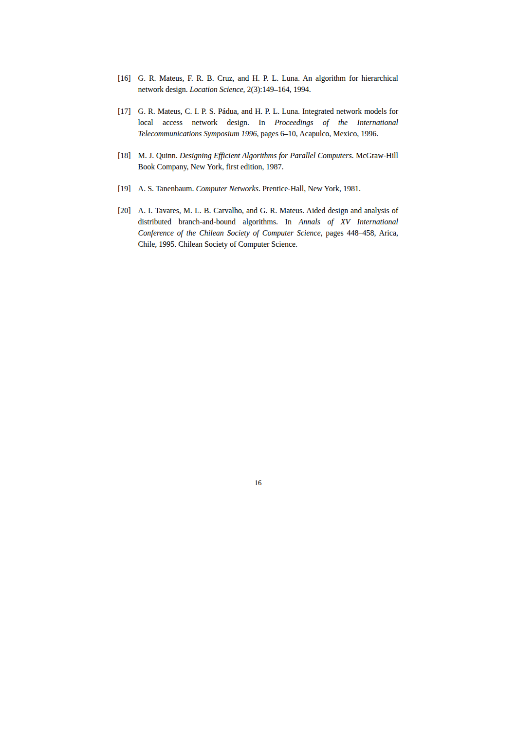[16] G. R. Mateus, F. R. B. Cruz, and H. P. L. Luna. An algorithm for hierarchical network design. Location Science, 2(3):149–164, 1994.
[17] G. R. Mateus, C. I. P. S. Pádua, and H. P. L. Luna. Integrated network models for local access network design. In Proceedings of the International Telecommunications Symposium 1996, pages 6–10, Acapulco, Mexico, 1996.
[18] M. J. Quinn. Designing Efficient Algorithms for Parallel Computers. McGraw-Hill Book Company, New York, first edition, 1987.
[19] A. S. Tanenbaum. Computer Networks. Prentice-Hall, New York, 1981.
[20] A. I. Tavares, M. L. B. Carvalho, and G. R. Mateus. Aided design and analysis of distributed branch-and-bound algorithms. In Annals of XV International Conference of the Chilean Society of Computer Science, pages 448–458, Arica, Chile, 1995. Chilean Society of Computer Science.
16